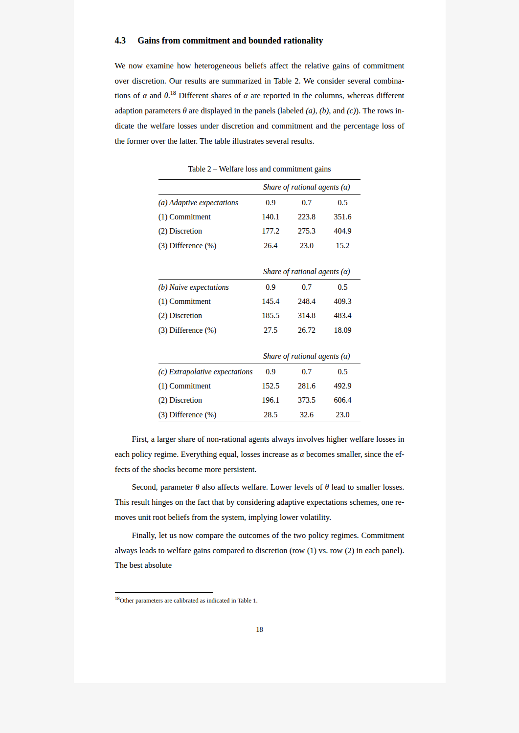4.3 Gains from commitment and bounded rationality
We now examine how heterogeneous beliefs affect the relative gains of commitment over discretion. Our results are summarized in Table 2. We consider several combinations of α and θ.18 Different shares of α are reported in the columns, whereas different adaption parameters θ are displayed in the panels (labeled (a), (b), and (c)). The rows indicate the welfare losses under discretion and commitment and the percentage loss of the former over the latter. The table illustrates several results.
Table 2 – Welfare loss and commitment gains
| | Share of rational agents (α) |
| (a) Adaptive expectations | 0.9 | 0.7 | 0.5 |
| (1) Commitment | 140.1 | 223.8 | 351.6 |
| (2) Discretion | 177.2 | 275.3 | 404.9 |
| (3) Difference (%) | 26.4 | 23.0 | 15.2 |
| | Share of rational agents (α) |
| (b) Naive expectations | 0.9 | 0.7 | 0.5 |
| (1) Commitment | 145.4 | 248.4 | 409.3 |
| (2) Discretion | 185.5 | 314.8 | 483.4 |
| (3) Difference (%) | 27.5 | 26.72 | 18.09 |
| | Share of rational agents (α) |
| (c) Extrapolative expectations | 0.9 | 0.7 | 0.5 |
| (1) Commitment | 152.5 | 281.6 | 492.9 |
| (2) Discretion | 196.1 | 373.5 | 606.4 |
| (3) Difference (%) | 28.5 | 32.6 | 23.0 |
First, a larger share of non-rational agents always involves higher welfare losses in each policy regime. Everything equal, losses increase as α becomes smaller, since the effects of the shocks become more persistent.
Second, parameter θ also affects welfare. Lower levels of θ lead to smaller losses. This result hinges on the fact that by considering adaptive expectations schemes, one removes unit root beliefs from the system, implying lower volatility.
Finally, let us now compare the outcomes of the two policy regimes. Commitment always leads to welfare gains compared to discretion (row (1) vs. row (2) in each panel). The best absolute
18Other parameters are calibrated as indicated in Table 1.
18